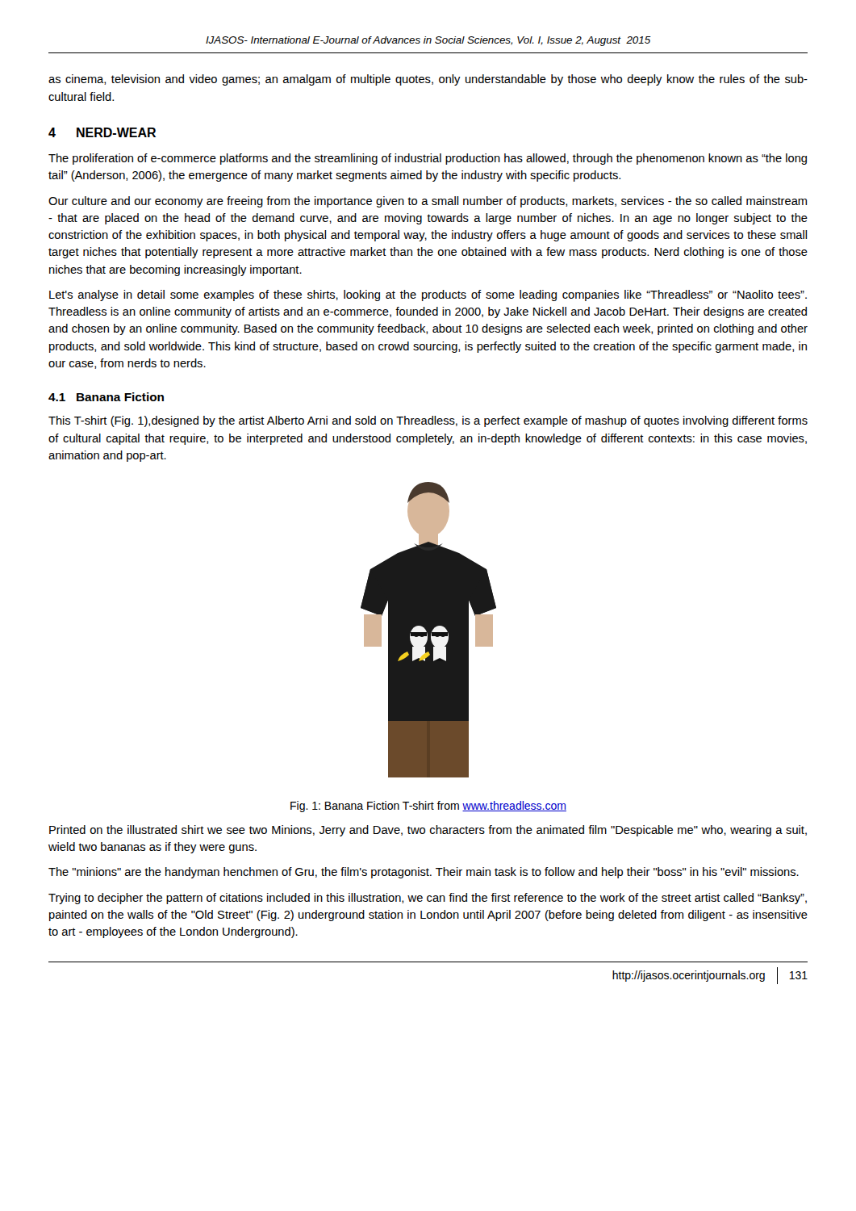IJASOS- International E-Journal of Advances in Social Sciences, Vol. I, Issue 2, August 2015
as cinema, television and video games; an amalgam of multiple quotes, only understandable by those who deeply know the rules of the sub-cultural field.
4 NERD-WEAR
The proliferation of e-commerce platforms and the streamlining of industrial production has allowed, through the phenomenon known as “the long tail” (Anderson, 2006), the emergence of many market segments aimed by the industry with specific products.
Our culture and our economy are freeing from the importance given to a small number of products, markets, services - the so called mainstream - that are placed on the head of the demand curve, and are moving towards a large number of niches. In an age no longer subject to the constriction of the exhibition spaces, in both physical and temporal way, the industry offers a huge amount of goods and services to these small target niches that potentially represent a more attractive market than the one obtained with a few mass products. Nerd clothing is one of those niches that are becoming increasingly important.
Let's analyse in detail some examples of these shirts, looking at the products of some leading companies like “Threadless” or “Naolito tees”. Threadless is an online community of artists and an e-commerce, founded in 2000, by Jake Nickell and Jacob DeHart. Their designs are created and chosen by an online community. Based on the community feedback, about 10 designs are selected each week, printed on clothing and other products, and sold worldwide. This kind of structure, based on crowd sourcing, is perfectly suited to the creation of the specific garment made, in our case, from nerds to nerds.
4.1 Banana Fiction
This T-shirt (Fig. 1),designed by the artist Alberto Arni and sold on Threadless, is a perfect example of mashup of quotes involving different forms of cultural capital that require, to be interpreted and understood completely, an in-depth knowledge of different contexts: in this case movies, animation and pop-art.
Fig. 1: Banana Fiction T-shirt from www.threadless.com
Printed on the illustrated shirt we see two Minions, Jerry and Dave, two characters from the animated film "Despicable me" who, wearing a suit, wield two bananas as if they were guns.
The "minions" are the handyman henchmen of Gru, the film's protagonist. Their main task is to follow and help their "boss" in his "evil" missions.
Trying to decipher the pattern of citations included in this illustration, we can find the first reference to the work of the street artist called “Banksy”, painted on the walls of the "Old Street" (Fig. 2) underground station in London until April 2007 (before being deleted from diligent - as insensitive to art - employees of the London Underground).
http://ijasos.ocerintjournals.org 131